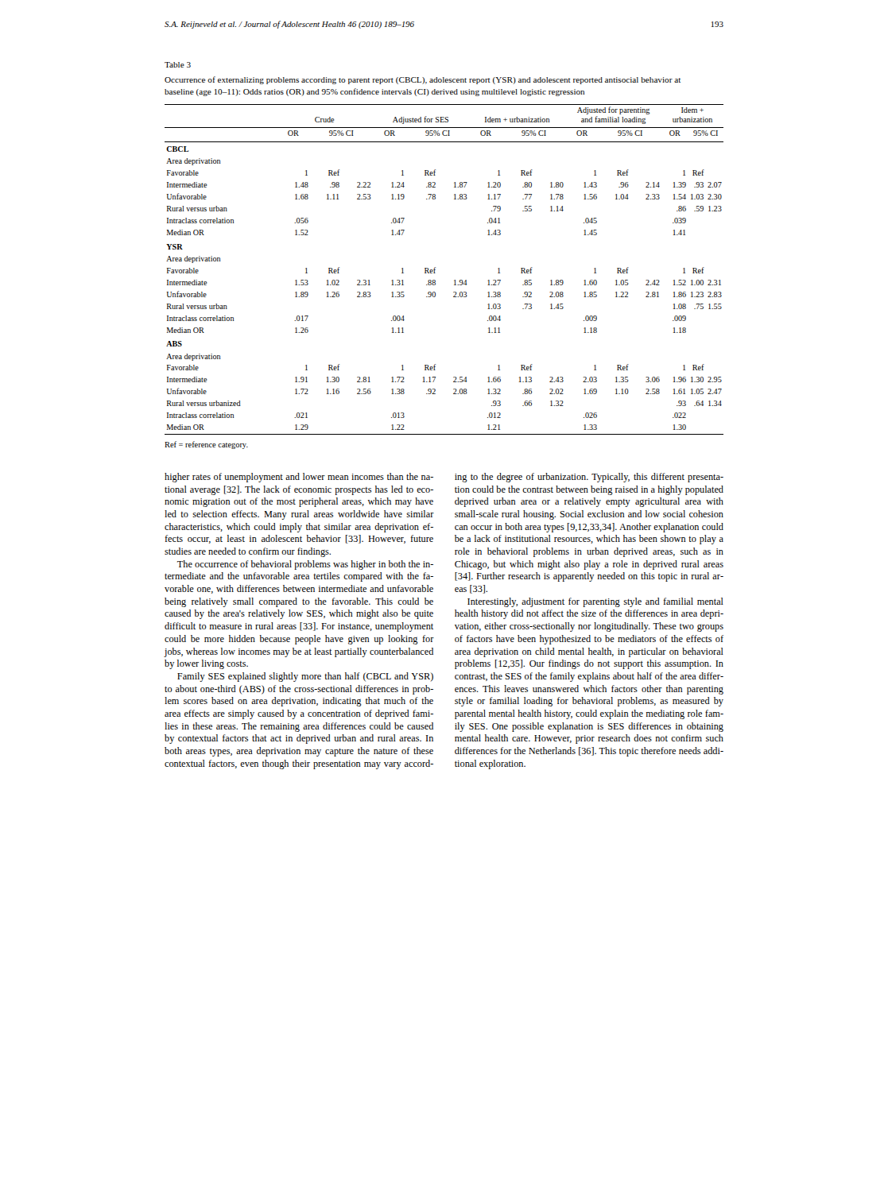S.A. Reijneveld et al. / Journal of Adolescent Health 46 (2010) 189–196
193
Table 3
Occurrence of externalizing problems according to parent report (CBCL), adolescent report (YSR) and adolescent reported antisocial behavior at baseline (age 10–11): Odds ratios (OR) and 95% confidence intervals (CI) derived using multilevel logistic regression
| | Crude | Adjusted for SES | Idem + urbanization | Adjusted for parenting and familial loading | Idem + urbanization |
| --- | --- | --- | --- | --- | --- |
| | OR | 95% CI | OR | 95% CI | OR | 95% CI | OR | 95% CI | OR | 95% CI |
| CBCL |
| Area deprivation | |
| Favorable | 1 | Ref | | 1 | Ref | | 1 | Ref | | 1 | Ref | | 1 | Ref | |
| Intermediate | 1.48 | .98 | 2.22 | 1.24 | .82 | 1.87 | 1.20 | .80 | 1.80 | 1.43 | .96 | 2.14 | 1.39 | .93 | 2.07 |
| Unfavorable | 1.68 | 1.11 | 2.53 | 1.19 | .78 | 1.83 | 1.17 | .77 | 1.78 | 1.56 | 1.04 | 2.33 | 1.54 | 1.03 | 2.30 |
| Rural versus urban | | | | | | | .79 | .55 | 1.14 | | | | .86 | .59 | 1.23 |
| Intraclass correlation | .056 | | | .047 | | | .041 | | | .045 | | | .039 | | |
| Median OR | 1.52 | | | 1.47 | | | 1.43 | | | 1.45 | | | 1.41 | | |
| YSR |
| Area deprivation | |
| Favorable | 1 | Ref | | 1 | Ref | | 1 | Ref | | 1 | Ref | | 1 | Ref | |
| Intermediate | 1.53 | 1.02 | 2.31 | 1.31 | .88 | 1.94 | 1.27 | .85 | 1.89 | 1.60 | 1.05 | 2.42 | 1.52 | 1.00 | 2.31 |
| Unfavorable | 1.89 | 1.26 | 2.83 | 1.35 | .90 | 2.03 | 1.38 | .92 | 2.08 | 1.85 | 1.22 | 2.81 | 1.86 | 1.23 | 2.83 |
| Rural versus urban | | | | | | | 1.03 | .73 | 1.45 | | | | 1.08 | .75 | 1.55 |
| Intraclass correlation | .017 | | | .004 | | | .004 | | | .009 | | | .009 | | |
| Median OR | 1.26 | | | 1.11 | | | 1.11 | | | 1.18 | | | 1.18 | | |
| ABS |
| Area deprivation | |
| Favorable | 1 | Ref | | 1 | Ref | | 1 | Ref | | 1 | Ref | | 1 | Ref | |
| Intermediate | 1.91 | 1.30 | 2.81 | 1.72 | 1.17 | 2.54 | 1.66 | 1.13 | 2.43 | 2.03 | 1.35 | 3.06 | 1.96 | 1.30 | 2.95 |
| Unfavorable | 1.72 | 1.16 | 2.56 | 1.38 | .92 | 2.08 | 1.32 | .86 | 2.02 | 1.69 | 1.10 | 2.58 | 1.61 | 1.05 | 2.47 |
| Rural versus urbanized | | | | | | | .93 | .66 | 1.32 | | | | .93 | .64 | 1.34 |
| Intraclass correlation | .021 | | | .013 | | | .012 | | | .026 | | | .022 | | |
| Median OR | 1.29 | | | 1.22 | | | 1.21 | | | 1.33 | | | 1.30 | | |
Ref = reference category.
higher rates of unemployment and lower mean incomes than the national average [32]. The lack of economic prospects has led to economic migration out of the most peripheral areas, which may have led to selection effects. Many rural areas worldwide have similar characteristics, which could imply that similar area deprivation effects occur, at least in adolescent behavior [33]. However, future studies are needed to confirm our findings.
The occurrence of behavioral problems was higher in both the intermediate and the unfavorable area tertiles compared with the favorable one, with differences between intermediate and unfavorable being relatively small compared to the favorable. This could be caused by the area's relatively low SES, which might also be quite difficult to measure in rural areas [33]. For instance, unemployment could be more hidden because people have given up looking for jobs, whereas low incomes may be at least partially counterbalanced by lower living costs.
Family SES explained slightly more than half (CBCL and YSR) to about one-third (ABS) of the cross-sectional differences in problem scores based on area deprivation, indicating that much of the area effects are simply caused by a concentration of deprived families in these areas. The remaining area differences could be caused by contextual factors that act in deprived urban and rural areas. In both areas types, area deprivation may capture the nature of these contextual factors, even though their presentation may vary according to the degree of urbanization. Typically, this different presentation could be the contrast between being raised in a highly populated deprived urban area or a relatively empty agricultural area with small-scale rural housing. Social exclusion and low social cohesion can occur in both area types [9,12,33,34]. Another explanation could be a lack of institutional resources, which has been shown to play a role in behavioral problems in urban deprived areas, such as in Chicago, but which might also play a role in deprived rural areas [34]. Further research is apparently needed on this topic in rural areas [33].
Interestingly, adjustment for parenting style and familial mental health history did not affect the size of the differences in area deprivation, either cross-sectionally nor longitudinally. These two groups of factors have been hypothesized to be mediators of the effects of area deprivation on child mental health, in particular on behavioral problems [12,35]. Our findings do not support this assumption. In contrast, the SES of the family explains about half of the area differences. This leaves unanswered which factors other than parenting style or familial loading for behavioral problems, as measured by parental mental health history, could explain the mediating role family SES. One possible explanation is SES differences in obtaining mental health care. However, prior research does not confirm such differences for the Netherlands [36]. This topic therefore needs additional exploration.